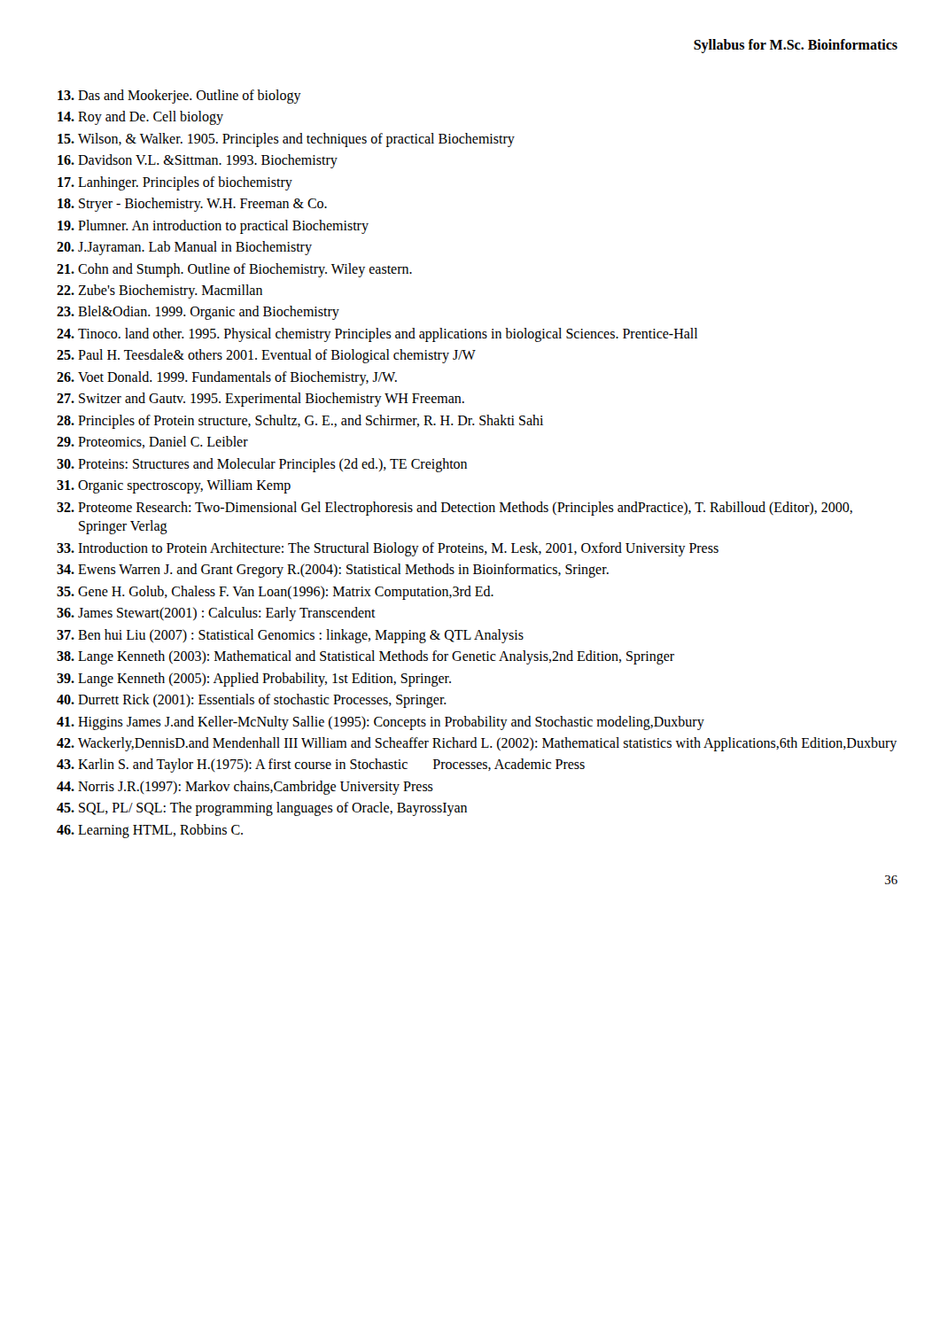Syllabus for M.Sc. Bioinformatics
Das and Mookerjee. Outline of biology
Roy and De. Cell biology
Wilson, & Walker. 1905. Principles and techniques of practical Biochemistry
Davidson V.L. &Sittman. 1993. Biochemistry
Lanhinger. Principles of biochemistry
Stryer - Biochemistry. W.H. Freeman & Co.
Plumner. An introduction to practical Biochemistry
J.Jayraman. Lab Manual in Biochemistry
Cohn and Stumph. Outline of Biochemistry. Wiley eastern.
Zube's Biochemistry. Macmillan
Blel&Odian. 1999. Organic and Biochemistry
Tinoco. land other. 1995. Physical chemistry Principles and applications in biological Sciences. Prentice-Hall
Paul H. Teesdale& others 2001. Eventual of Biological chemistry J/W
Voet Donald. 1999. Fundamentals of Biochemistry, J/W.
Switzer and Gautv. 1995. Experimental Biochemistry WH Freeman.
Principles of Protein structure, Schultz, G. E., and Schirmer, R. H. Dr. Shakti Sahi
Proteomics, Daniel C. Leibler
Proteins: Structures and Molecular Principles (2d ed.), TE Creighton
Organic spectroscopy, William Kemp
Proteome Research: Two-Dimensional Gel Electrophoresis and Detection Methods (Principles andPractice), T. Rabilloud (Editor), 2000, Springer Verlag
Introduction to Protein Architecture: The Structural Biology of Proteins, M. Lesk, 2001, Oxford University Press
Ewens Warren J. and Grant Gregory R.(2004): Statistical Methods in Bioinformatics, Sringer.
Gene H. Golub, Chaless F. Van Loan(1996): Matrix Computation,3rd Ed.
James Stewart(2001) : Calculus: Early Transcendent
Ben hui Liu (2007) : Statistical Genomics : linkage, Mapping & QTL Analysis
Lange Kenneth (2003): Mathematical and Statistical Methods for Genetic Analysis,2nd Edition, Springer
Lange Kenneth (2005): Applied Probability, 1st Edition, Springer.
Durrett Rick (2001): Essentials of stochastic Processes, Springer.
Higgins James J.and Keller-McNulty Sallie (1995): Concepts in Probability and Stochastic modeling,Duxbury
Wackerly,DennisD.and Mendenhall III William and Scheaffer Richard L. (2002): Mathematical statistics with Applications,6th Edition,Duxbury
Karlin S. and Taylor H.(1975): A first course in Stochastic Processes, Academic Press
Norris J.R.(1997): Markov chains,Cambridge University Press
SQL, PL/ SQL: The programming languages of Oracle, BayrossIyan
Learning HTML, Robbins C.
36